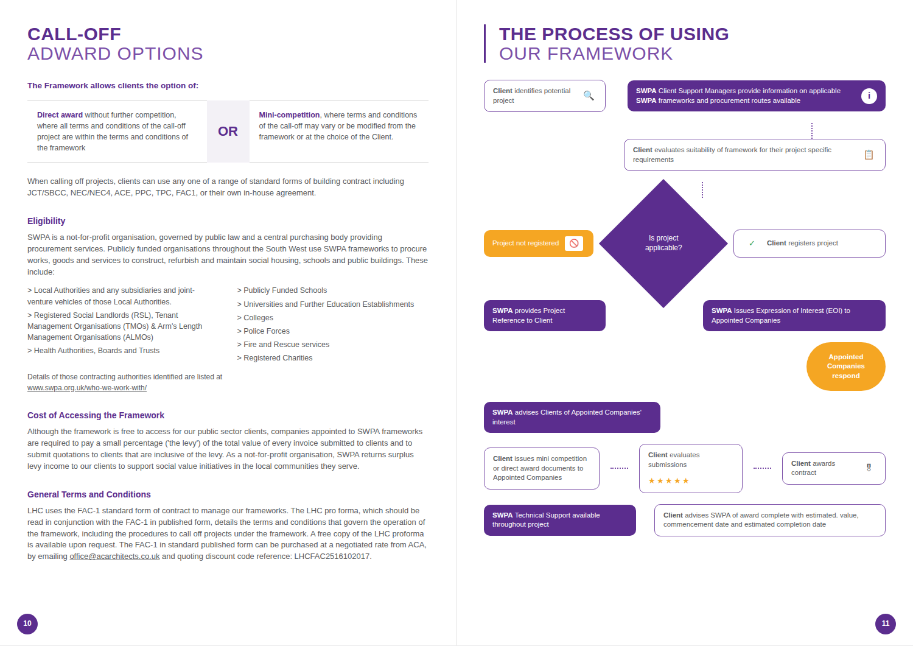Call-offAdward Options
The Framework allows clients the option of:
Direct award without further competition, where all terms and conditions of the call-off project are within the terms and conditions of the framework
OR
Mini-competition, where terms and conditions of the call-off may vary or be modified from the framework or at the choice of the Client.
When calling off projects, clients can use any one of a range of standard forms of building contract including JCT/SBCC, NEC/NEC4, ACE, PPC, TPC, FAC1, or their own in-house agreement.
Eligibility
SWPA is a not-for-profit organisation, governed by public law and a central purchasing body providing procurement services. Publicly funded organisations throughout the South West use SWPA frameworks to procure works, goods and services to construct, refurbish and maintain social housing, schools and public buildings. These include:
Local Authorities and any subsidiaries and joint-venture vehicles of those Local Authorities.
Registered Social Landlords (RSL), Tenant Management Organisations (TMOs) & Arm's Length Management Organisations (ALMOs)
Health Authorities, Boards and Trusts
Publicly Funded Schools
Universities and Further Education Establishments
Colleges
Police Forces
Fire and Rescue services
Registered Charities
Details of those contracting authorities identified are listed at
www.swpa.org.uk/who-we-work-with/
Cost of Accessing the Framework
Although the framework is free to access for our public sector clients, companies appointed to SWPA frameworks are required to pay a small percentage ('the levy') of the total value of every invoice submitted to clients and to submit quotations to clients that are inclusive of the levy. As a not-for-profit organisation, SWPA returns surplus levy income to our clients to support social value initiatives in the local communities they serve.
General Terms and Conditions
LHC uses the FAC-1 standard form of contract to manage our frameworks. The LHC pro forma, which should be read in conjunction with the FAC-1 in published form, details the terms and conditions that govern the operation of the framework, including the procedures to call off projects under the framework. A free copy of the LHC proforma is available upon request. The FAC-1 in standard published form can be purchased at a negotiated rate from ACA, by emailing office@acarchitects.co.uk and quoting discount code reference: LHCFAC2516102017.
10
The Process of UsingOur Framework
Client identifies potential project 🔍
SWPA Client Support Managers provide information on applicable SWPA frameworks and procurement routes available i
Client evaluates suitability of framework for their project specific requirements 📋
Project not registered 🚫
Is project applicable?
✓ Client registers project
SWPA provides Project Reference to Client
SWPA Issues Expression of Interest (EOI) to Appointed Companies
Appointed Companies respond
SWPA advises Clients of Appointed Companies' interest
Client issues mini competition or direct award documents to Appointed Companies
Client evaluates submissions ★★★★★
Client awards contract 🎖
SWPA Technical Support available throughout project
Client advises SWPA of award complete with estimated. value, commencement date and estimated completion date
11